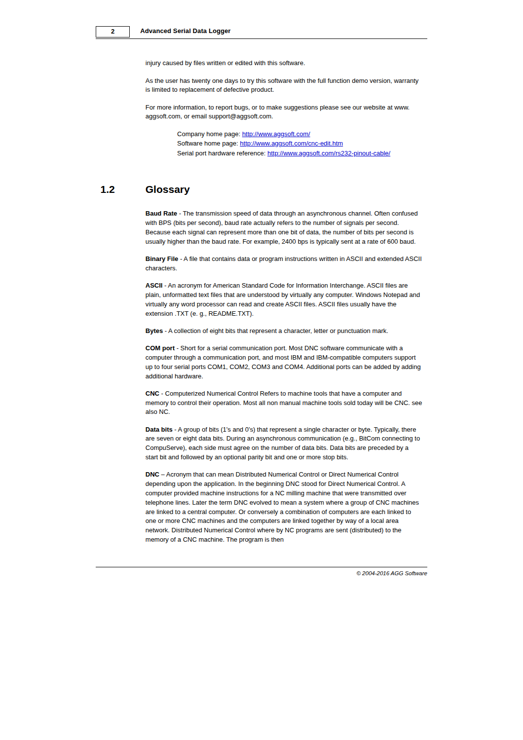2
Advanced Serial Data Logger
injury caused by files written or edited with this software.
As the user has twenty one days to try this software with the full function demo version, warranty is limited to replacement of defective product.
For more information, to report bugs, or to make suggestions please see our website at www. aggsoft.com, or email support@aggsoft.com.
Company home page: http://www.aggsoft.com/
Software home page: http://www.aggsoft.com/cnc-edit.htm
Serial port hardware reference: http://www.aggsoft.com/rs232-pinout-cable/
1.2
Glossary
Baud Rate - The transmission speed of data through an asynchronous channel. Often confused with BPS (bits per second), baud rate actually refers to the number of signals per second. Because each signal can represent more than one bit of data, the number of bits per second is usually higher than the baud rate. For example, 2400 bps is typically sent at a rate of 600 baud.
Binary File - A file that contains data or program instructions written in ASCII and extended ASCII characters.
ASCII - An acronym for American Standard Code for Information Interchange. ASCII files are plain, unformatted text files that are understood by virtually any computer. Windows Notepad and virtually any word processor can read and create ASCII files. ASCII files usually have the extension .TXT (e. g., README.TXT).
Bytes - A collection of eight bits that represent a character, letter or punctuation mark.
COM port - Short for a serial communication port. Most DNC software communicate with a computer through a communication port, and most IBM and IBM-compatible computers support up to four serial ports COM1, COM2, COM3 and COM4. Additional ports can be added by adding additional hardware.
CNC - Computerized Numerical Control Refers to machine tools that have a computer and memory to control their operation. Most all non manual machine tools sold today will be CNC. see also NC.
Data bits - A group of bits (1's and 0's) that represent a single character or byte. Typically, there are seven or eight data bits. During an asynchronous communication (e.g., BitCom connecting to CompuServe), each side must agree on the number of data bits. Data bits are preceded by a start bit and followed by an optional parity bit and one or more stop bits.
DNC – Acronym that can mean Distributed Numerical Control or Direct Numerical Control depending upon the application. In the beginning DNC stood for Direct Numerical Control. A computer provided machine instructions for a NC milling machine that were transmitted over telephone lines. Later the term DNC evolved to mean a system where a group of CNC machines are linked to a central computer. Or conversely a combination of computers are each linked to one or more CNC machines and the computers are linked together by way of a local area network. Distributed Numerical Control where by NC programs are sent (distributed) to the memory of a CNC machine. The program is then
© 2004-2016 AGG Software